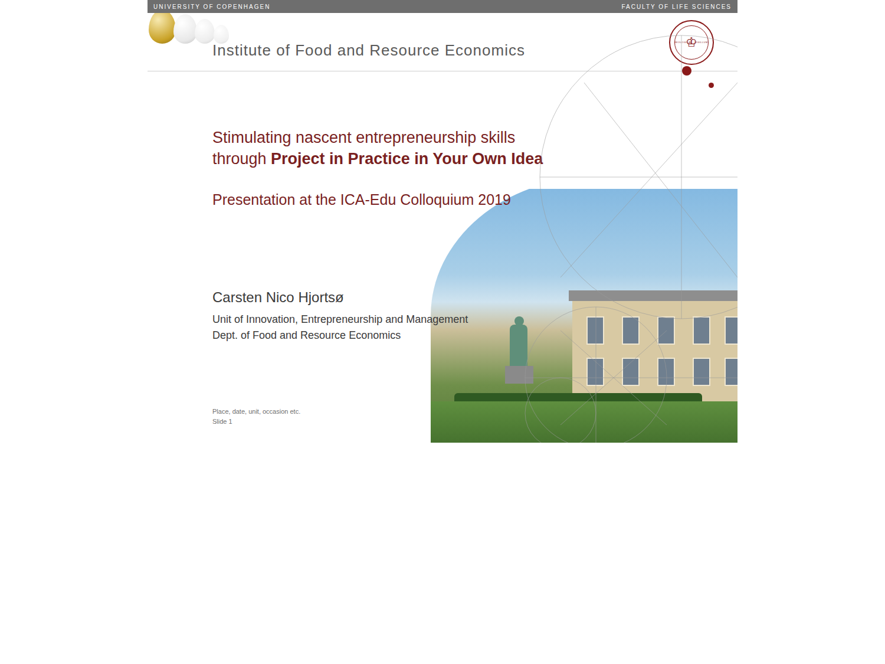University of Copenhagen
Faculty of Life Sciences
Institute of Food and Resource Economics
BIOLOGICÆ · SIGILLUM · FACULTATIS
♔
Stimulating nascent entrepreneurship skills
through Project in Practice in Your Own Idea
Presentation at the ICA-Edu Colloquium 2019
Carsten Nico Hjortsø
Unit of Innovation, Entrepreneurship and Management
Dept. of Food and Resource Economics
Place, date, unit, occasion etc.
Slide 1